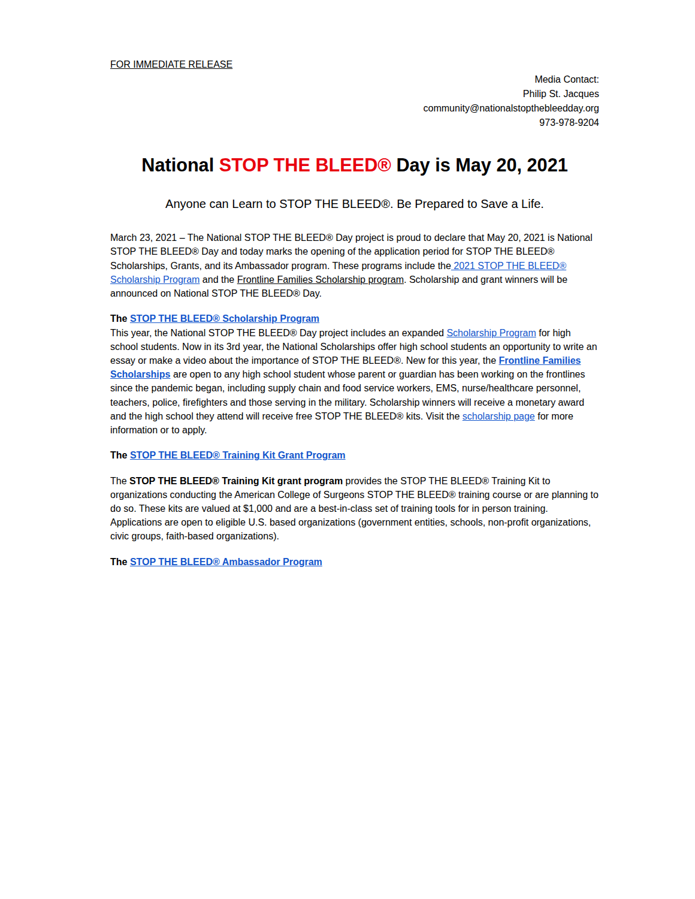FOR IMMEDIATE RELEASE
Media Contact:
Philip St. Jacques
community@nationalstopthebleedday.org
973-978-9204
National STOP THE BLEED® Day is May 20, 2021
Anyone can Learn to STOP THE BLEED®. Be Prepared to Save a Life.
March 23, 2021 – The National STOP THE BLEED® Day project is proud to declare that May 20, 2021 is National STOP THE BLEED® Day and today marks the opening of the application period for STOP THE BLEED® Scholarships, Grants, and its Ambassador program. These programs include the 2021 STOP THE BLEED® Scholarship Program and the Frontline Families Scholarship program. Scholarship and grant winners will be announced on National STOP THE BLEED® Day.
The STOP THE BLEED® Scholarship Program
This year, the National STOP THE BLEED® Day project includes an expanded Scholarship Program for high school students. Now in its 3rd year, the National Scholarships offer high school students an opportunity to write an essay or make a video about the importance of STOP THE BLEED®. New for this year, the Frontline Families Scholarships are open to any high school student whose parent or guardian has been working on the frontlines since the pandemic began, including supply chain and food service workers, EMS, nurse/healthcare personnel, teachers, police, firefighters and those serving in the military. Scholarship winners will receive a monetary award and the high school they attend will receive free STOP THE BLEED® kits. Visit the scholarship page for more information or to apply.
The STOP THE BLEED® Training Kit Grant Program
The STOP THE BLEED® Training Kit grant program provides the STOP THE BLEED® Training Kit to organizations conducting the American College of Surgeons STOP THE BLEED® training course or are planning to do so. These kits are valued at $1,000 and are a best-in-class set of training tools for in person training. Applications are open to eligible U.S. based organizations (government entities, schools, non-profit organizations, civic groups, faith-based organizations).
The STOP THE BLEED® Ambassador Program